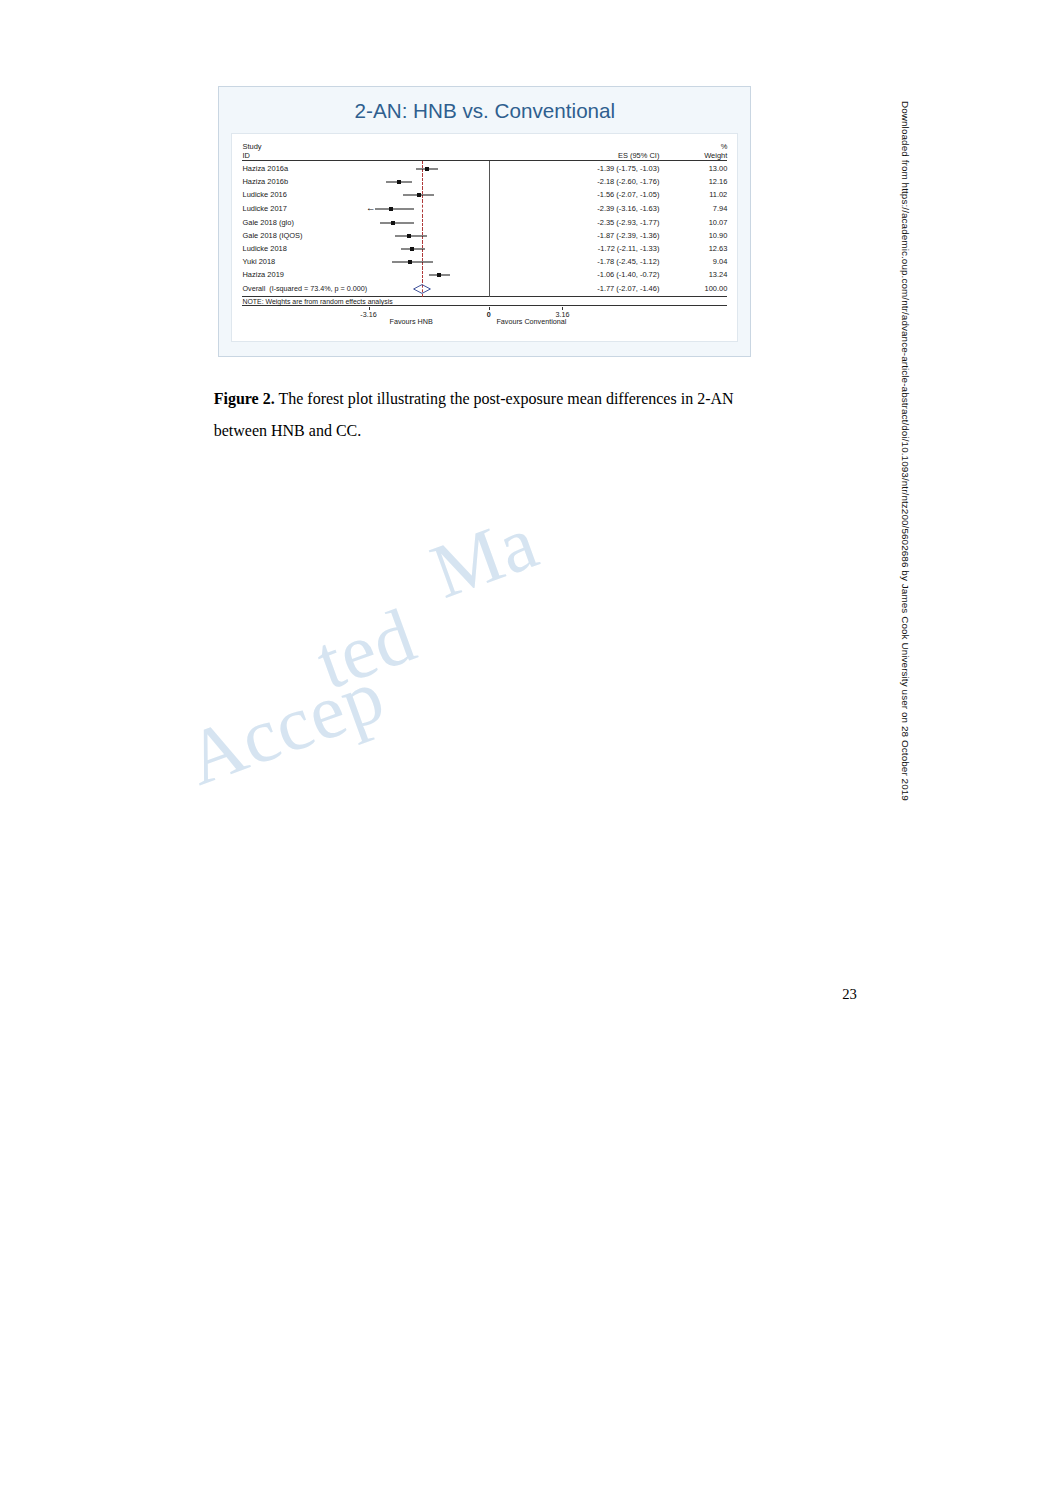Downloaded from https://academic.oup.com/ntr/advance-article-abstract/doi/10.1093/ntr/ntz200/5602686 by James Cook University user on 28 October 2019
2-AN: HNB vs. Conventional
| Study | | | % |
| ID | | ES (95% CI) | Weight |
| Haziza 2016a | | -1.39 (-1.75, -1.03) | 13.00 |
| Haziza 2016b | | -2.18 (-2.60, -1.76) | 12.16 |
| Ludicke 2016 | | -1.56 (-2.07, -1.05) | 11.02 |
| Ludicke 2017 | ← | -2.39 (-3.16, -1.63) | 7.94 |
| Gale 2018 (glo) | | -2.35 (-2.93, -1.77) | 10.07 |
| Gale 2018 (IQOS) | | -1.87 (-2.39, -1.36) | 10.90 |
| Ludicke 2018 | | -1.72 (-2.11, -1.33) | 12.63 |
| Yuki 2018 | | -1.78 (-2.45, -1.12) | 9.04 |
| Haziza 2019 | | -1.06 (-1.40, -0.72) | 13.24 |
| Overall (I-squared = 73.4%, p = 0.000) | | -1.77 (-2.07, -1.46) | 100.00 |
| NOTE: Weights are from random effects analysis |
| | -3.16 0 3.16 | | |
| | Favours HNB Favours Conventional | | |
Figure 2. The forest plot illustrating the post-exposure mean differences in 2-AN between HNB and CC.
Ma ted Accep
23